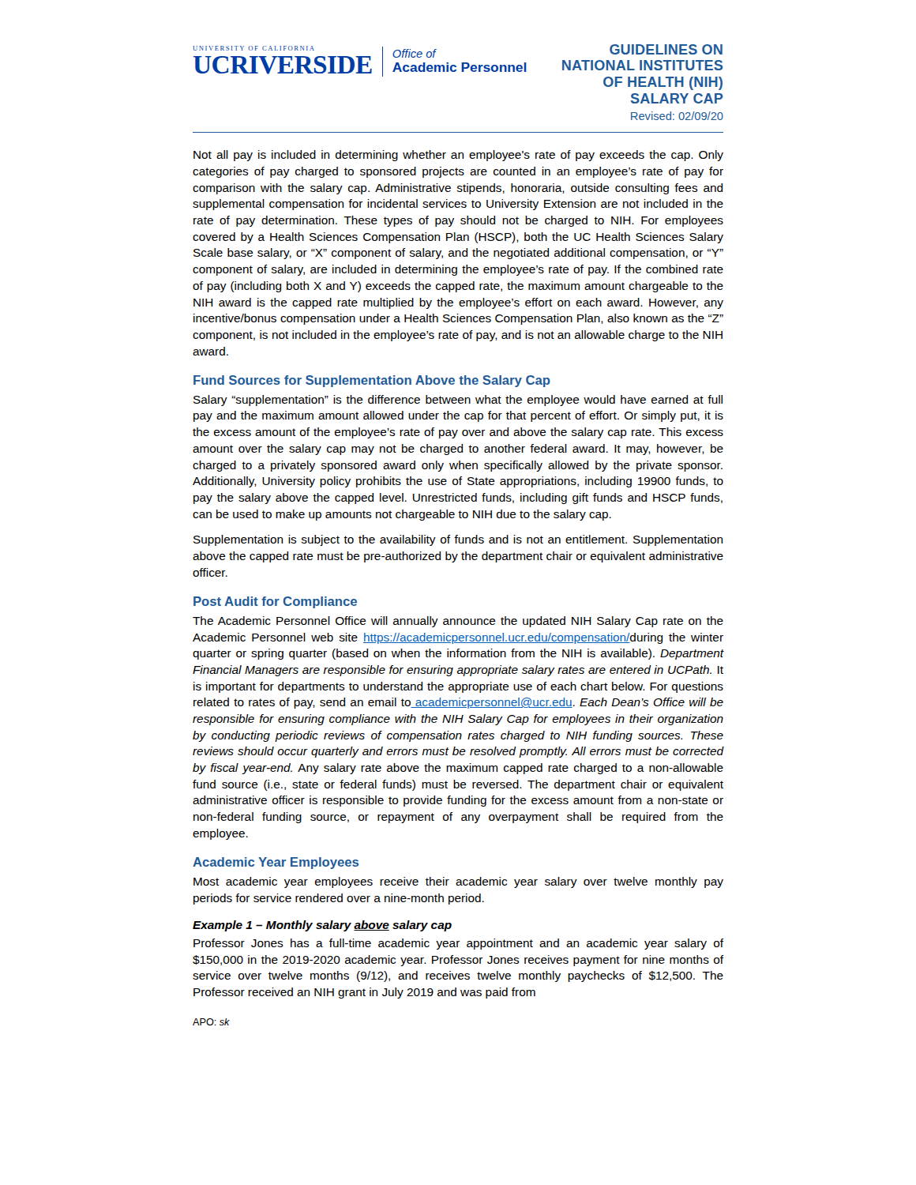UNIVERSITY OF CALIFORNIA UCRIVERSIDE
Office of Academic Personnel
GUIDELINES ON NATIONAL INSTITUTES
OF HEALTH (NIH) SALARY CAP
Revised: 02/09/20
Not all pay is included in determining whether an employee's rate of pay exceeds the cap. Only categories of pay charged to sponsored projects are counted in an employee’s rate of pay for comparison with the salary cap. Administrative stipends, honoraria, outside consulting fees and supplemental compensation for incidental services to University Extension are not included in the rate of pay determination. These types of pay should not be charged to NIH. For employees covered by a Health Sciences Compensation Plan (HSCP), both the UC Health Sciences Salary Scale base salary, or “X” component of salary, and the negotiated additional compensation, or “Y” component of salary, are included in determining the employee’s rate of pay. If the combined rate of pay (including both X and Y) exceeds the capped rate, the maximum amount chargeable to the NIH award is the capped rate multiplied by the employee’s effort on each award. However, any incentive/bonus compensation under a Health Sciences Compensation Plan, also known as the “Z” component, is not included in the employee’s rate of pay, and is not an allowable charge to the NIH award.
Fund Sources for Supplementation Above the Salary Cap
Salary “supplementation” is the difference between what the employee would have earned at full pay and the maximum amount allowed under the cap for that percent of effort. Or simply put, it is the excess amount of the employee’s rate of pay over and above the salary cap rate. This excess amount over the salary cap may not be charged to another federal award. It may, however, be charged to a privately sponsored award only when specifically allowed by the private sponsor. Additionally, University policy prohibits the use of State appropriations, including 19900 funds, to pay the salary above the capped level. Unrestricted funds, including gift funds and HSCP funds, can be used to make up amounts not chargeable to NIH due to the salary cap.
Supplementation is subject to the availability of funds and is not an entitlement. Supplementation above the capped rate must be pre-authorized by the department chair or equivalent administrative officer.
Post Audit for Compliance
The Academic Personnel Office will annually announce the updated NIH Salary Cap rate on the Academic Personnel web site https://academicpersonnel.ucr.edu/compensation/during the winter quarter or spring quarter (based on when the information from the NIH is available). Department Financial Managers are responsible for ensuring appropriate salary rates are entered in UCPath. It is important for departments to understand the appropriate use of each chart below. For questions related to rates of pay, send an email to academicpersonnel@ucr.edu. Each Dean’s Office will be responsible for ensuring compliance with the NIH Salary Cap for employees in their organization by conducting periodic reviews of compensation rates charged to NIH funding sources. These reviews should occur quarterly and errors must be resolved promptly. All errors must be corrected by fiscal year-end. Any salary rate above the maximum capped rate charged to a non-allowable fund source (i.e., state or federal funds) must be reversed. The department chair or equivalent administrative officer is responsible to provide funding for the excess amount from a non-state or non-federal funding source, or repayment of any overpayment shall be required from the employee.
Academic Year Employees
Most academic year employees receive their academic year salary over twelve monthly pay periods for service rendered over a nine-month period.
Example 1 – Monthly salary above salary cap
Professor Jones has a full-time academic year appointment and an academic year salary of $150,000 in the 2019-2020 academic year. Professor Jones receives payment for nine months of service over twelve months (9/12), and receives twelve monthly paychecks of $12,500. The Professor received an NIH grant in July 2019 and was paid from
APO: sk